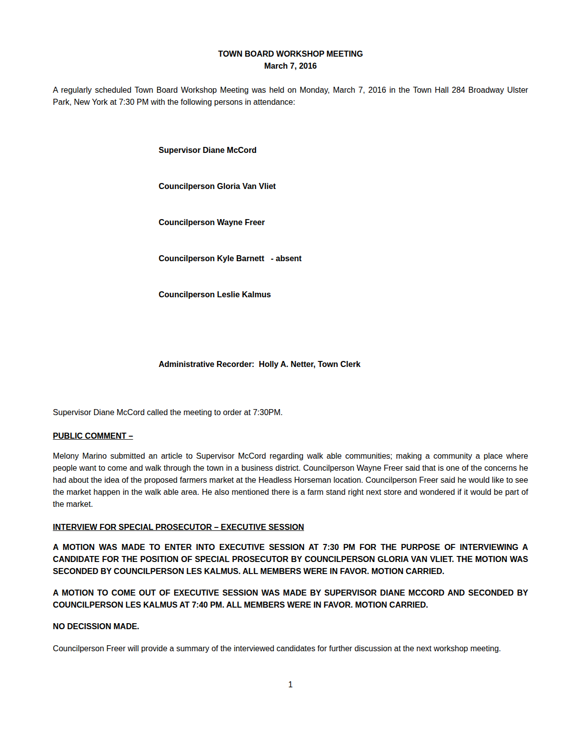TOWN BOARD WORKSHOP MEETING March 7, 2016
A regularly scheduled Town Board Workshop Meeting was held on Monday, March 7, 2016 in the Town Hall 284 Broadway Ulster Park, New York at 7:30 PM with the following persons in attendance:
Supervisor Diane McCord
Councilperson Gloria Van Vliet
Councilperson Wayne Freer
Councilperson Kyle Barnett - absent
Councilperson Leslie Kalmus
Administrative Recorder: Holly A. Netter, Town Clerk
Supervisor Diane McCord called the meeting to order at 7:30PM.
PUBLIC COMMENT –
Melony Marino submitted an article to Supervisor McCord regarding walk able communities; making a community a place where people want to come and walk through the town in a business district. Councilperson Wayne Freer said that is one of the concerns he had about the idea of the proposed farmers market at the Headless Horseman location. Councilperson Freer said he would like to see the market happen in the walk able area. He also mentioned there is a farm stand right next store and wondered if it would be part of the market.
INTERVIEW FOR SPECIAL PROSECUTOR – EXECUTIVE SESSION
A motion was made to enter into executive session at 7:30 PM for the purpose of interviewing a candidate for the position of Special Prosecutor by Councilperson Gloria Van Vliet. The motion was seconded by Councilperson Les Kalmus. All members were in favor. Motion carried.
A motion to come out of executive session was made by Supervisor Diane McCord and seconded by Councilperson Les Kalmus at 7:40 PM. All members were in favor. Motion carried.
No decission made.
Councilperson Freer will provide a summary of the interviewed candidates for further discussion at the next workshop meeting.
1